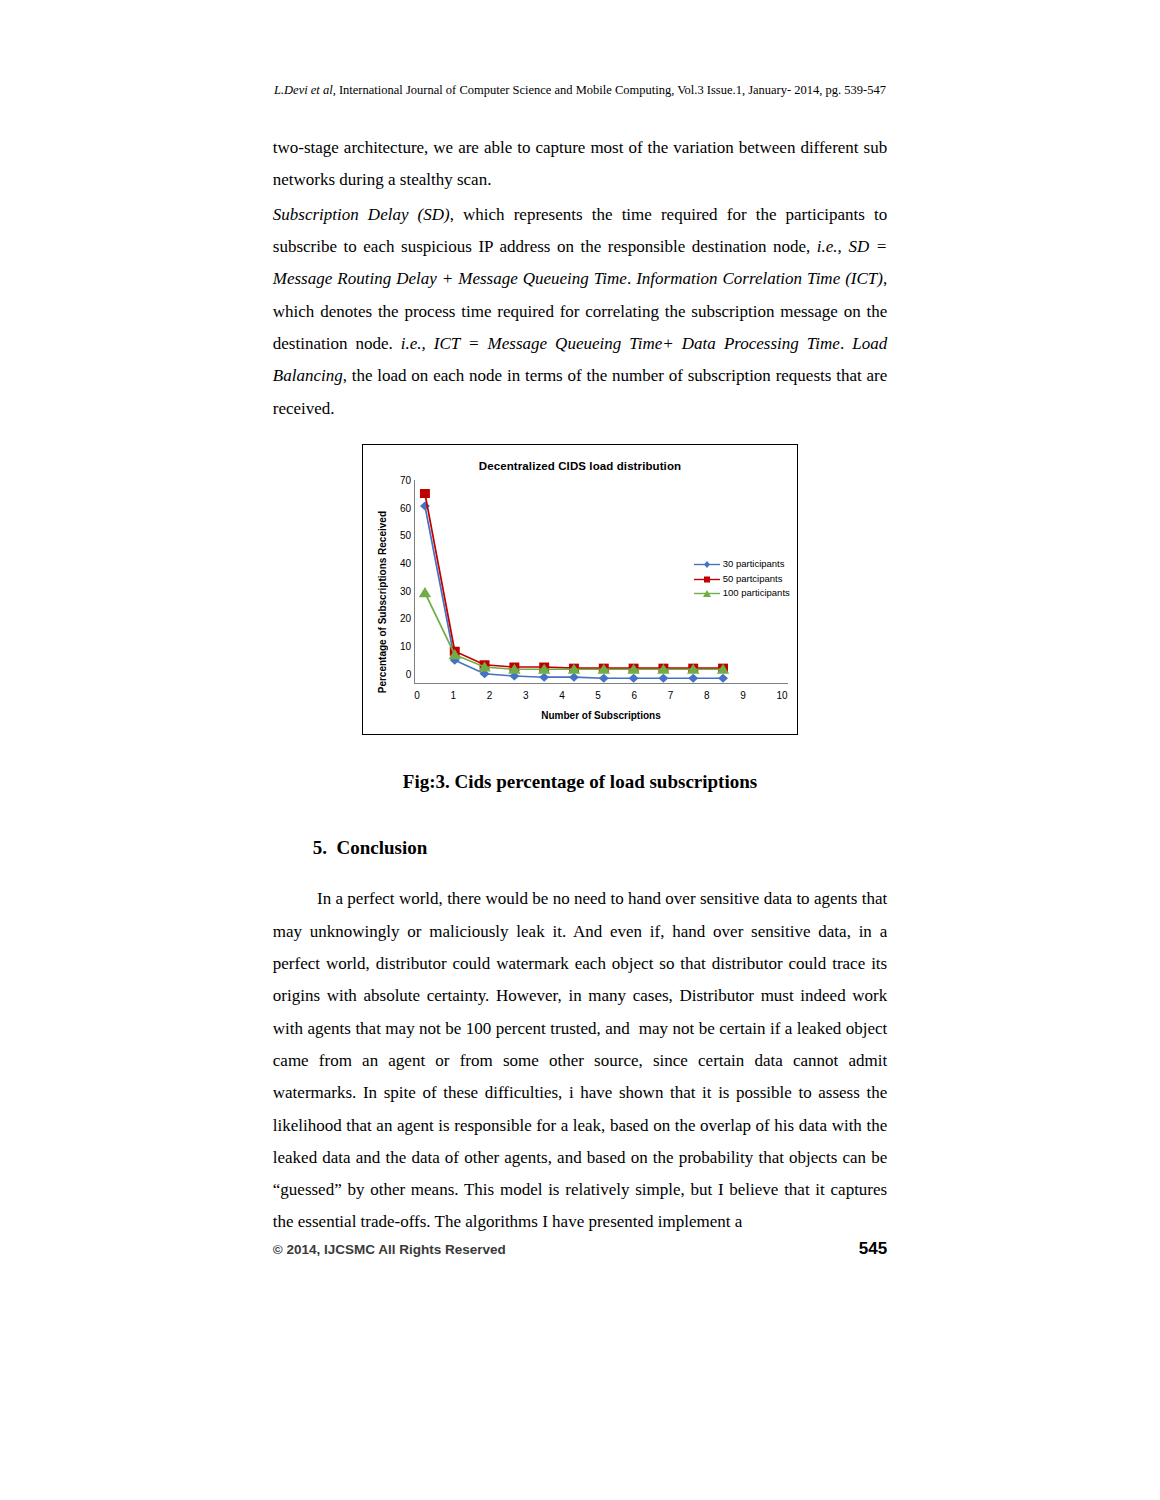L.Devi et al, International Journal of Computer Science and Mobile Computing, Vol.3 Issue.1, January- 2014, pg. 539-547
two-stage architecture, we are able to capture most of the variation between different sub networks during a stealthy scan.
Subscription Delay (SD), which represents the time required for the participants to subscribe to each suspicious IP address on the responsible destination node, i.e., SD = Message Routing Delay + Message Queueing Time. Information Correlation Time (ICT), which denotes the process time required for correlating the subscription message on the destination node. i.e., ICT = Message Queueing Time+ Data Processing Time. Load Balancing, the load on each node in terms of the number of subscription requests that are received.
Decentralized CIDS load distribution
Percentage of Subscriptions Received
70 60 50 40 30 20 10 0
30 participants
50 partcipants
100 participants
012345678910
Number of Subscriptions
Fig:3. Cids percentage of load subscriptions
5. Conclusion
In a perfect world, there would be no need to hand over sensitive data to agents that may unknowingly or maliciously leak it. And even if, hand over sensitive data, in a perfect world, distributor could watermark each object so that distributor could trace its origins with absolute certainty. However, in many cases, Distributor must indeed work with agents that may not be 100 percent trusted, and may not be certain if a leaked object came from an agent or from some other source, since certain data cannot admit watermarks. In spite of these difficulties, i have shown that it is possible to assess the likelihood that an agent is responsible for a leak, based on the overlap of his data with the leaked data and the data of other agents, and based on the probability that objects can be “guessed” by other means. This model is relatively simple, but I believe that it captures the essential trade-offs. The algorithms I have presented implement a
© 2014, IJCSMC All Rights Reserved 545